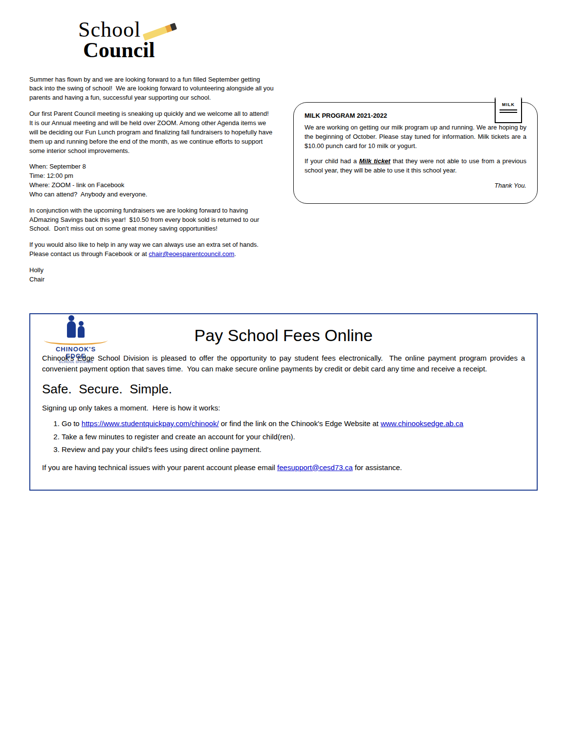School Council
Summer has flown by and we are looking forward to a fun filled September getting back into the swing of school! We are looking forward to volunteering alongside all you parents and having a fun, successful year supporting our school.
Our first Parent Council meeting is sneaking up quickly and we welcome all to attend! It is our Annual meeting and will be held over ZOOM. Among other Agenda items we will be deciding our Fun Lunch program and finalizing fall fundraisers to hopefully have them up and running before the end of the month, as we continue efforts to support some interior school improvements.
When: September 8
Time: 12:00 pm
Where: ZOOM - link on Facebook
Who can attend? Anybody and everyone.
In conjunction with the upcoming fundraisers we are looking forward to having ADmazing Savings back this year! $10.50 from every book sold is returned to our School. Don't miss out on some great money saving opportunities!
If you would also like to help in any way we can always use an extra set of hands. Please contact us through Facebook or at chair@eoesparentcouncil.com.
Holly
Chair
MILK
MILK PROGRAM 2021-2022
We are working on getting our milk program up and running. We are hoping by the beginning of October. Please stay tuned for information. Milk tickets are a $10.00 punch card for 10 milk or yogurt.
If your child had a Milk ticket that they were not able to use from a previous school year, they will be able to use it this school year.
Thank You.
CHINOOK'S
EDGE
SCHOOL DIVISION
Pay School Fees Online
Chinook's Edge School Division is pleased to offer the opportunity to pay student fees electronically. The online payment program provides a convenient payment option that saves time. You can make secure online payments by credit or debit card any time and receive a receipt.
Safe. Secure. Simple.
Signing up only takes a moment. Here is how it works:
Go to https://www.studentquickpay.com/chinook/ or find the link on the Chinook's Edge Website at www.chinooksedge.ab.ca
Take a few minutes to register and create an account for your child(ren).
Review and pay your child's fees using direct online payment.
If you are having technical issues with your parent account please email feesupport@cesd73.ca for assistance.